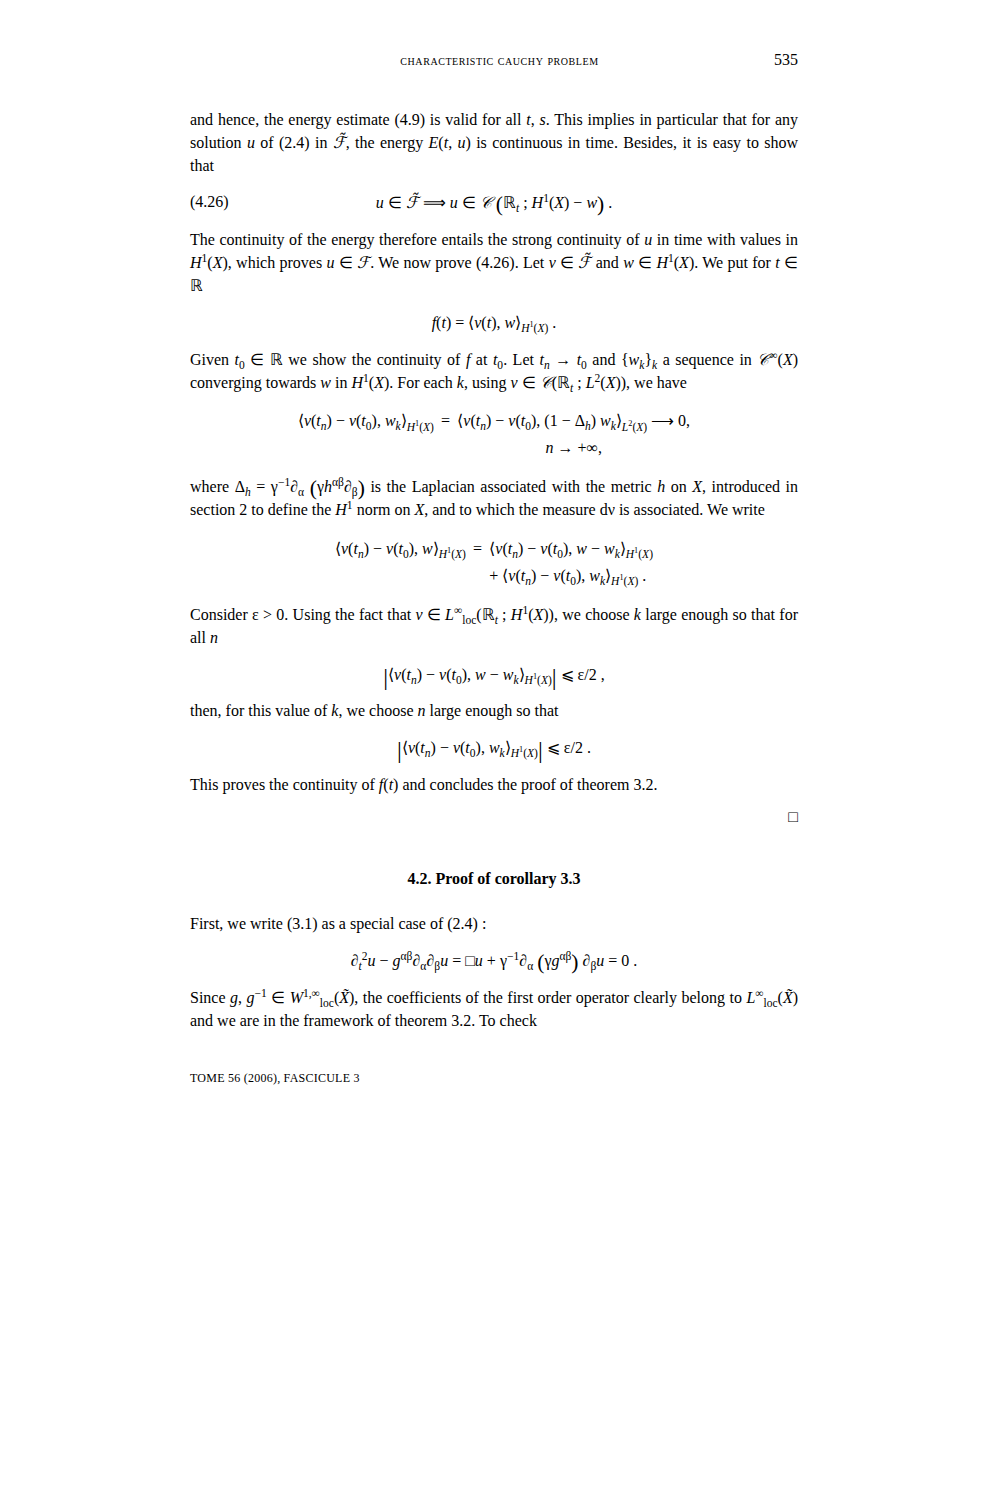characteristic cauchy problem 535
and hence, the energy estimate (4.9) is valid for all t, s. This implies in particular that for any solution u of (2.4) in ℱ̃, the energy E(t, u) is continuous in time. Besides, it is easy to show that
(4.26) u ∈ ℱ̃ ⟹ u ∈ 𝒞 (ℝt ; H1(X) − w) .
The continuity of the energy therefore entails the strong continuity of u in time with values in H1(X), which proves u ∈ ℱ. We now prove (4.26). Let v ∈ ℱ̃ and w ∈ H1(X). We put for t ∈ ℝ
f(t) = ⟨v(t), w⟩H1(X) .
Given t0 ∈ ℝ we show the continuity of f at t0. Let tn → t0 and {wk}k a sequence in 𝒞∞(X) converging towards w in H1(X). For each k, using v ∈ 𝒞(ℝt ; L2(X)), we have
| ⟨ v ( t n ) − v ( t 0 ), w k ⟩ H 1 ( X ) | = | ⟨ v ( t n ) − v ( t 0 ), (1 − Δ h ) w k ⟩ L 2 ( X ) ⟶ 0, |
| | | n → +∞, |
where Δh = γ−1∂α (γhαβ∂β) is the Laplacian associated with the metric h on X, introduced in section 2 to define the H1 norm on X, and to which the measure dν is associated. We write
| ⟨ v ( t n ) − v ( t 0 ), w ⟩ H 1 ( X ) | = | ⟨ v ( t n ) − v ( t 0 ), w − w k ⟩ H 1 ( X ) |
| | | + ⟨ v ( t n ) − v ( t 0 ), w k ⟩ H 1 ( X ) . |
Consider ε > 0. Using the fact that v ∈ L∞loc(ℝt ; H1(X)), we choose k large enough so that for all n
|⟨v(tn) − v(t0), w − wk⟩H1(X)| ⩽ ε/2 ,
then, for this value of k, we choose n large enough so that
|⟨v(tn) − v(t0), wk⟩H1(X)| ⩽ ε/2 .
This proves the continuity of f(t) and concludes the proof of theorem 3.2.
□
4.2. Proof of corollary 3.3
First, we write (3.1) as a special case of (2.4) :
∂t2u − gαβ∂α∂βu = □u + γ−1∂α (γgαβ) ∂βu = 0 .
Since g, g−1 ∈ W1,∞loc(X̃), the coefficients of the first order operator clearly belong to L∞loc(X̃) and we are in the framework of theorem 3.2. To check
TOME 56 (2006), FASCICULE 3